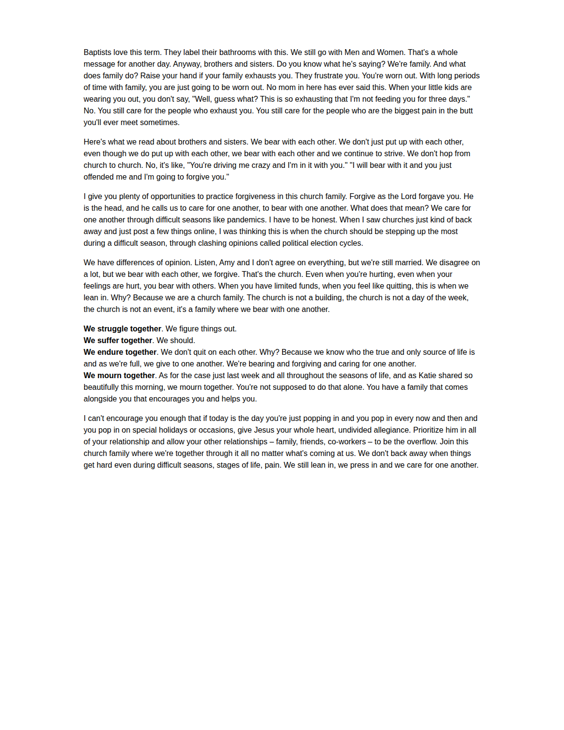Baptists love this term. They label their bathrooms with this. We still go with Men and Women. That's a whole message for another day. Anyway, brothers and sisters. Do you know what he's saying? We're family. And what does family do? Raise your hand if your family exhausts you. They frustrate you. You're worn out. With long periods of time with family, you are just going to be worn out. No mom in here has ever said this. When your little kids are wearing you out, you don't say, "Well, guess what? This is so exhausting that I'm not feeding you for three days." No. You still care for the people who exhaust you. You still care for the people who are the biggest pain in the butt you'll ever meet sometimes.
Here's what we read about brothers and sisters. We bear with each other. We don't just put up with each other, even though we do put up with each other, we bear with each other and we continue to strive. We don't hop from church to church. No, it's like, "You're driving me crazy and I'm in it with you." "I will bear with it and you just offended me and I'm going to forgive you."
I give you plenty of opportunities to practice forgiveness in this church family. Forgive as the Lord forgave you. He is the head, and he calls us to care for one another, to bear with one another. What does that mean? We care for one another through difficult seasons like pandemics. I have to be honest. When I saw churches just kind of back away and just post a few things online, I was thinking this is when the church should be stepping up the most during a difficult season, through clashing opinions called political election cycles.
We have differences of opinion. Listen, Amy and I don't agree on everything, but we're still married. We disagree on a lot, but we bear with each other, we forgive. That's the church. Even when you're hurting, even when your feelings are hurt, you bear with others. When you have limited funds, when you feel like quitting, this is when we lean in. Why? Because we are a church family. The church is not a building, the church is not a day of the week, the church is not an event, it's a family where we bear with one another.
We struggle together. We figure things out.
We suffer together. We should.
We endure together. We don't quit on each other. Why? Because we know who the true and only source of life is and as we're full, we give to one another. We're bearing and forgiving and caring for one another.
We mourn together. As for the case just last week and all throughout the seasons of life, and as Katie shared so beautifully this morning, we mourn together. You're not supposed to do that alone. You have a family that comes alongside you that encourages you and helps you.
I can't encourage you enough that if today is the day you're just popping in and you pop in every now and then and you pop in on special holidays or occasions, give Jesus your whole heart, undivided allegiance. Prioritize him in all of your relationship and allow your other relationships – family, friends, co-workers – to be the overflow. Join this church family where we're together through it all no matter what's coming at us. We don't back away when things get hard even during difficult seasons, stages of life, pain. We still lean in, we press in and we care for one another.